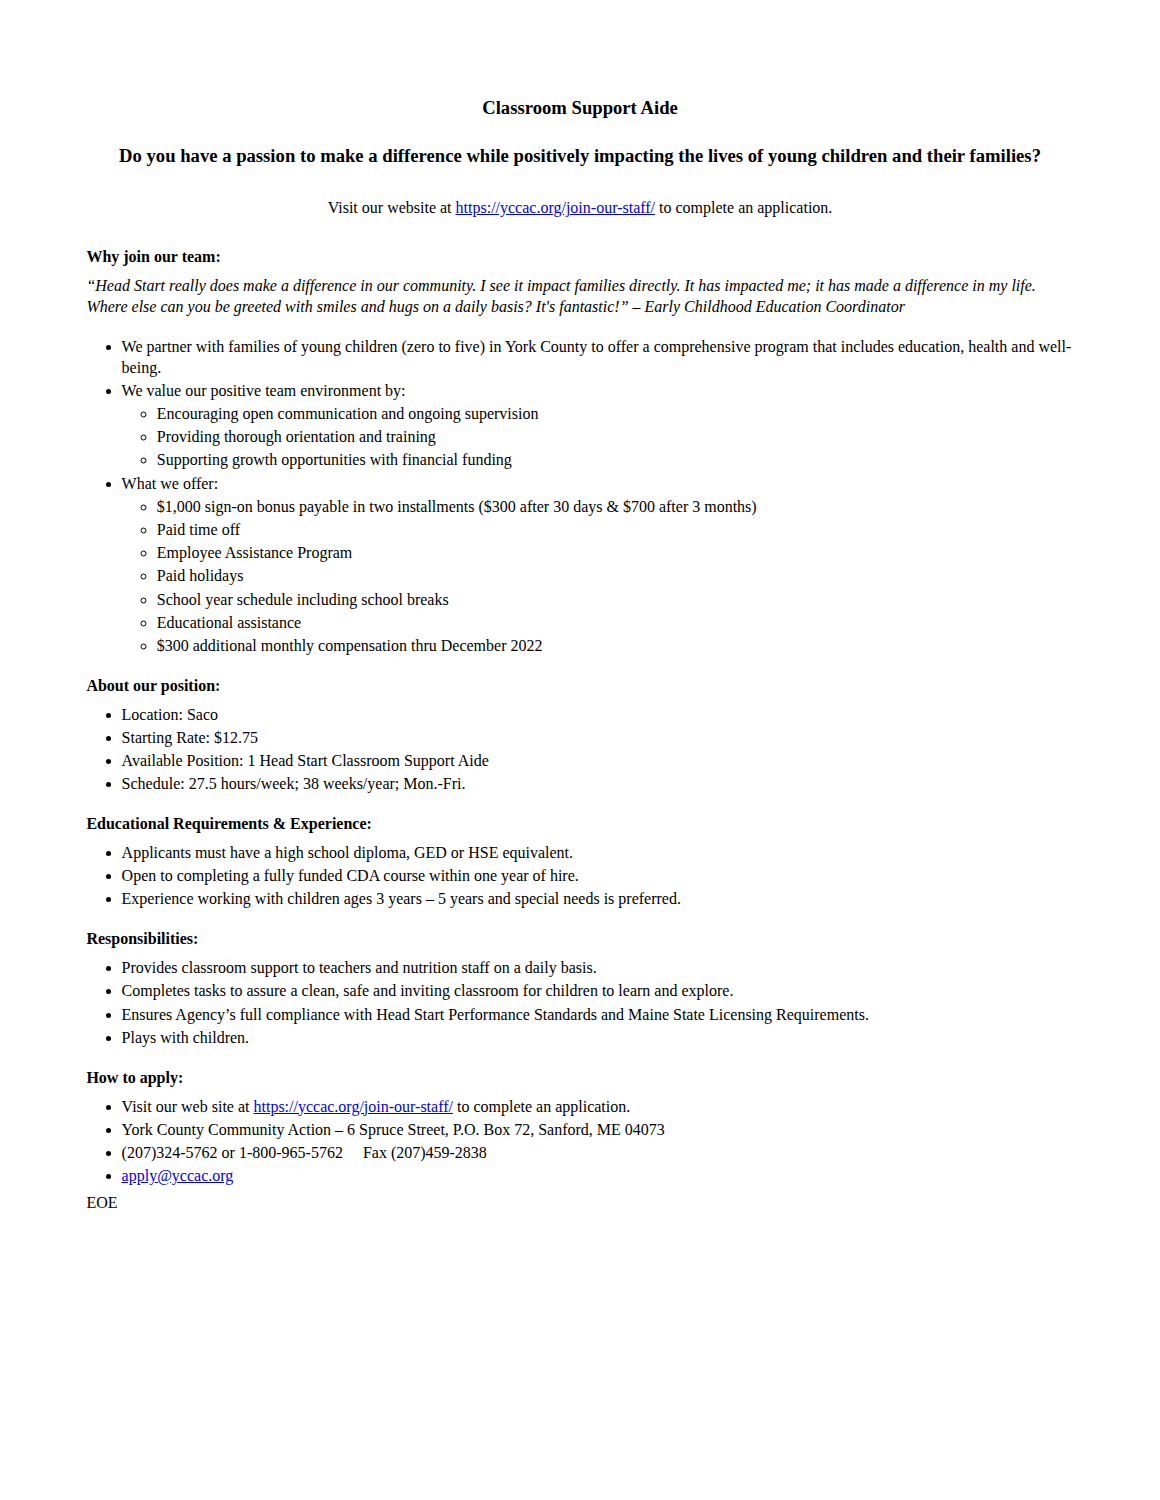Classroom Support Aide
Do you have a passion to make a difference while positively impacting the lives of young children and their families?
Visit our website at https://yccac.org/join-our-staff/ to complete an application.
Why join our team:
“Head Start really does make a difference in our community. I see it impact families directly. It has impacted me; it has made a difference in my life. Where else can you be greeted with smiles and hugs on a daily basis? It's fantastic!” – Early Childhood Education Coordinator
We partner with families of young children (zero to five) in York County to offer a comprehensive program that includes education, health and well-being.
We value our positive team environment by:
Encouraging open communication and ongoing supervision
Providing thorough orientation and training
Supporting growth opportunities with financial funding
What we offer:
$1,000 sign-on bonus payable in two installments ($300 after 30 days & $700 after 3 months)
Paid time off
Employee Assistance Program
Paid holidays
School year schedule including school breaks
Educational assistance
$300 additional monthly compensation thru December 2022
About our position:
Location: Saco
Starting Rate: $12.75
Available Position: 1 Head Start Classroom Support Aide
Schedule: 27.5 hours/week; 38 weeks/year; Mon.-Fri.
Educational Requirements & Experience:
Applicants must have a high school diploma, GED or HSE equivalent.
Open to completing a fully funded CDA course within one year of hire.
Experience working with children ages 3 years – 5 years and special needs is preferred.
Responsibilities:
Provides classroom support to teachers and nutrition staff on a daily basis.
Completes tasks to assure a clean, safe and inviting classroom for children to learn and explore.
Ensures Agency’s full compliance with Head Start Performance Standards and Maine State Licensing Requirements.
Plays with children.
How to apply:
Visit our web site at https://yccac.org/join-our-staff/ to complete an application.
York County Community Action – 6 Spruce Street, P.O. Box 72, Sanford, ME 04073
(207)324-5762 or 1-800-965-5762 Fax (207)459-2838
apply@yccac.org
EOE